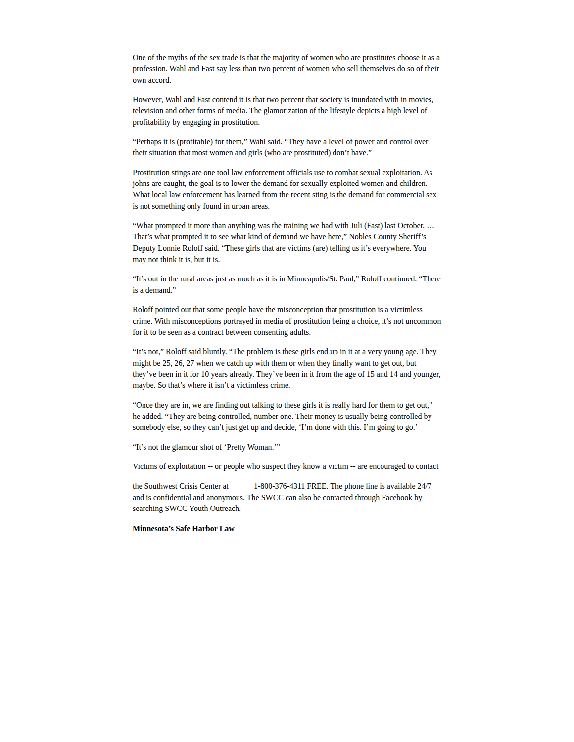One of the myths of the sex trade is that the majority of women who are prostitutes choose it as a profession. Wahl and Fast say less than two percent of women who sell themselves do so of their own accord.
However, Wahl and Fast contend it is that two percent that society is inundated with in movies, television and other forms of media. The glamorization of the lifestyle depicts a high level of profitability by engaging in prostitution.
“Perhaps it is (profitable) for them,” Wahl said. “They have a level of power and control over their situation that most women and girls (who are prostituted) don’t have.”
Prostitution stings are one tool law enforcement officials use to combat sexual exploitation. As johns are caught, the goal is to lower the demand for sexually exploited women and children. What local law enforcement has learned from the recent sting is the demand for commercial sex is not something only found in urban areas.
“What prompted it more than anything was the training we had with Juli (Fast) last October. … That’s what prompted it to see what kind of demand we have here,” Nobles County Sheriff’s Deputy Lonnie Roloff said. “These girls that are victims (are) telling us it’s everywhere. You may not think it is, but it is.
“It’s out in the rural areas just as much as it is in Minneapolis/St. Paul,” Roloff continued. “There is a demand.”
Roloff pointed out that some people have the misconception that prostitution is a victimless crime. With misconceptions portrayed in media of prostitution being a choice, it’s not uncommon for it to be seen as a contract between consenting adults.
“It’s not,” Roloff said bluntly. “The problem is these girls end up in it at a very young age. They might be 25, 26, 27 when we catch up with them or when they finally want to get out, but they’ve been in it for 10 years already. They’ve been in it from the age of 15 and 14 and younger, maybe. So that’s where it isn’t a victimless crime.
“Once they are in, we are finding out talking to these girls it is really hard for them to get out,” he added. “They are being controlled, number one. Their money is usually being controlled by somebody else, so they can’t just get up and decide, ‘I’m done with this. I’m going to go.’
“It’s not the glamour shot of ‘Pretty Woman.’”
Victims of exploitation -- or people who suspect they know a victim -- are encouraged to contact
the Southwest Crisis Center at 1-800-376-4311 FREE. The phone line is available 24/7 and is confidential and anonymous. The SWCC can also be contacted through Facebook by searching SWCC Youth Outreach.
Minnesota’s Safe Harbor Law